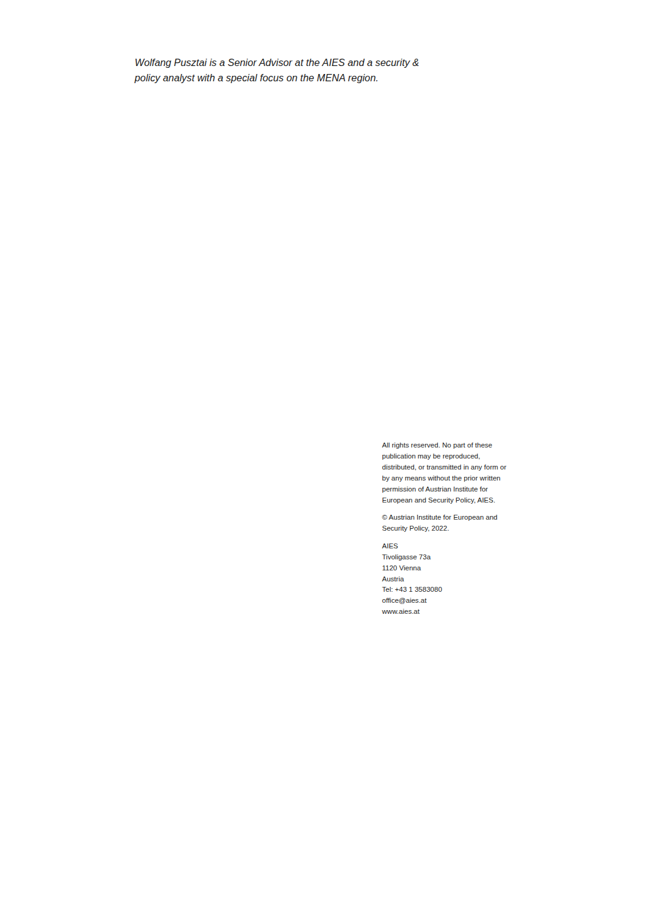Wolfang Pusztai is a Senior Advisor at the AIES and a security & policy analyst with a special focus on the MENA region.
All rights reserved. No part of these publication may be reproduced, distributed, or transmitted in any form or by any means without the prior written permission of Austrian Institute for European and Security Policy, AIES.
© Austrian Institute for European and Security Policy, 2022.
AIES
Tivoligasse 73a
1120 Vienna
Austria
Tel: +43 1 3583080
office@aies.at
www.aies.at